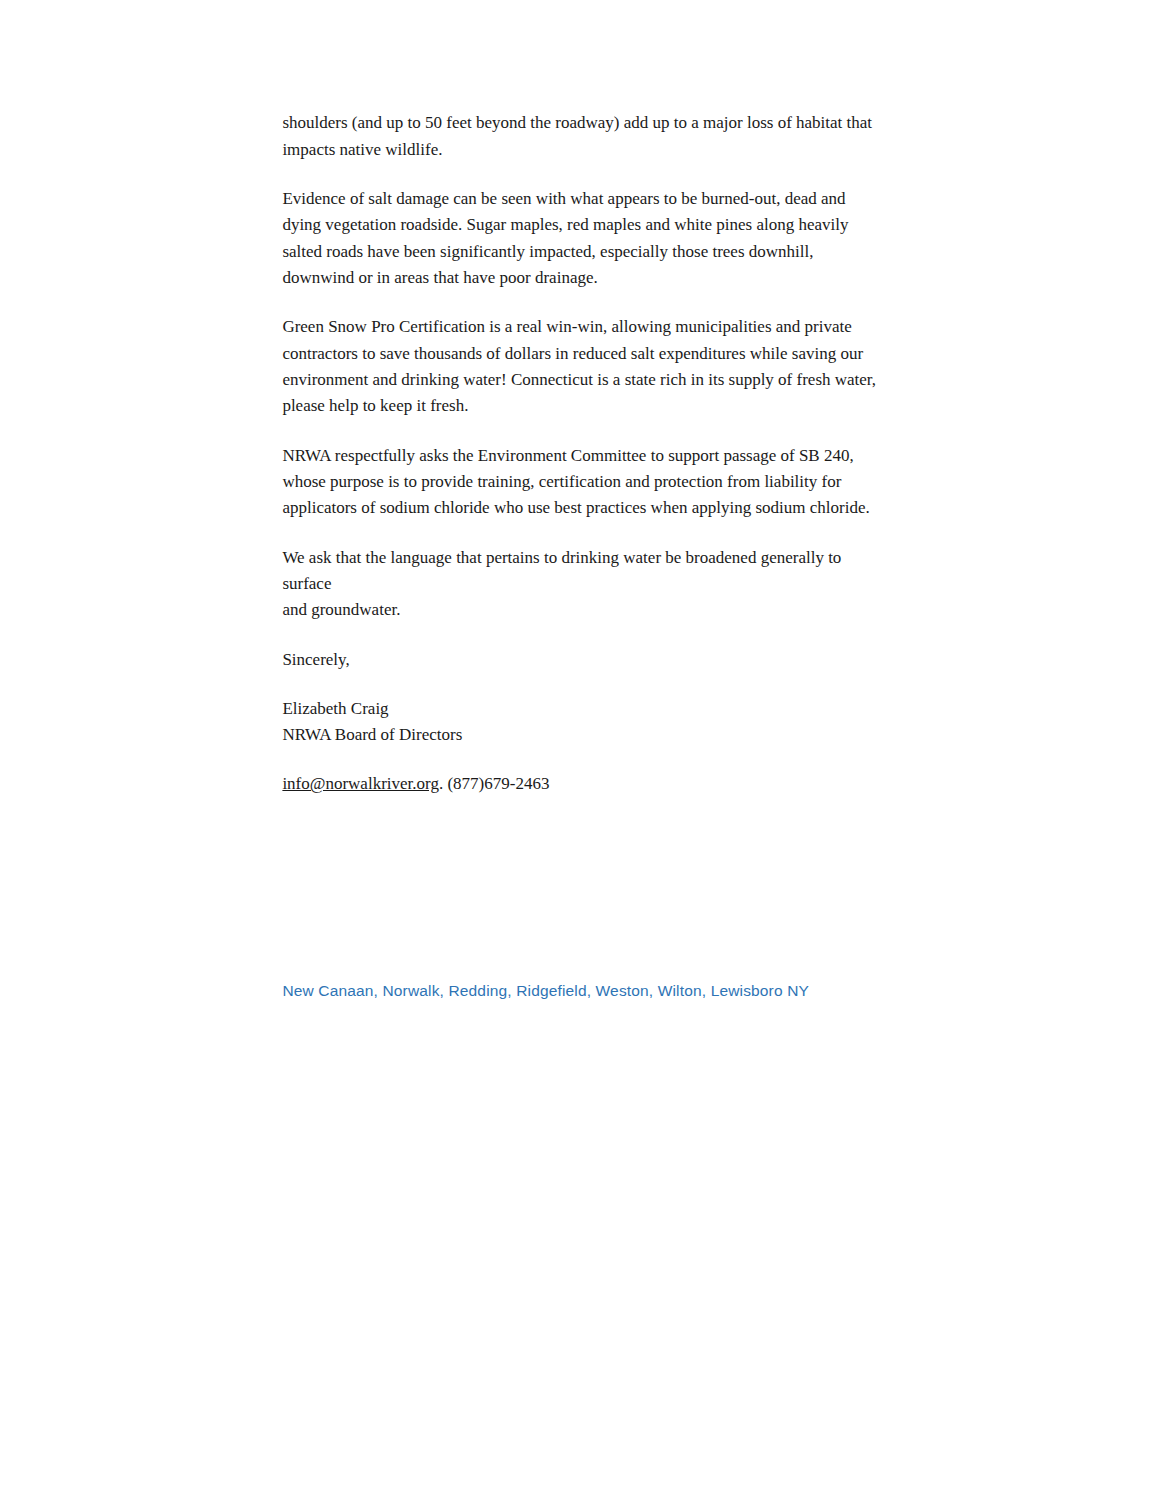shoulders (and up to 50 feet beyond the roadway) add up to a major loss of habitat that impacts native wildlife.
Evidence of salt damage can be seen with what appears to be burned-out, dead and dying vegetation roadside. Sugar maples, red maples and white pines along heavily salted roads have been significantly impacted, especially those trees downhill, downwind or in areas that have poor drainage.
Green Snow Pro Certification is a real win-win, allowing municipalities and private contractors to save thousands of dollars in reduced salt expenditures while saving our environment and drinking water! Connecticut is a state rich in its supply of fresh water, please help to keep it fresh.
NRWA respectfully asks the Environment Committee to support passage of SB 240, whose purpose is to provide training, certification and protection from liability for applicators of sodium chloride who use best practices when applying sodium chloride.
We ask that the language that pertains to drinking water be broadened generally to surface
and groundwater.
Sincerely,
Elizabeth Craig
NRWA Board of Directors
info@norwalkriver.org. (877)679-2463
New Canaan, Norwalk, Redding, Ridgefield, Weston, Wilton, Lewisboro NY